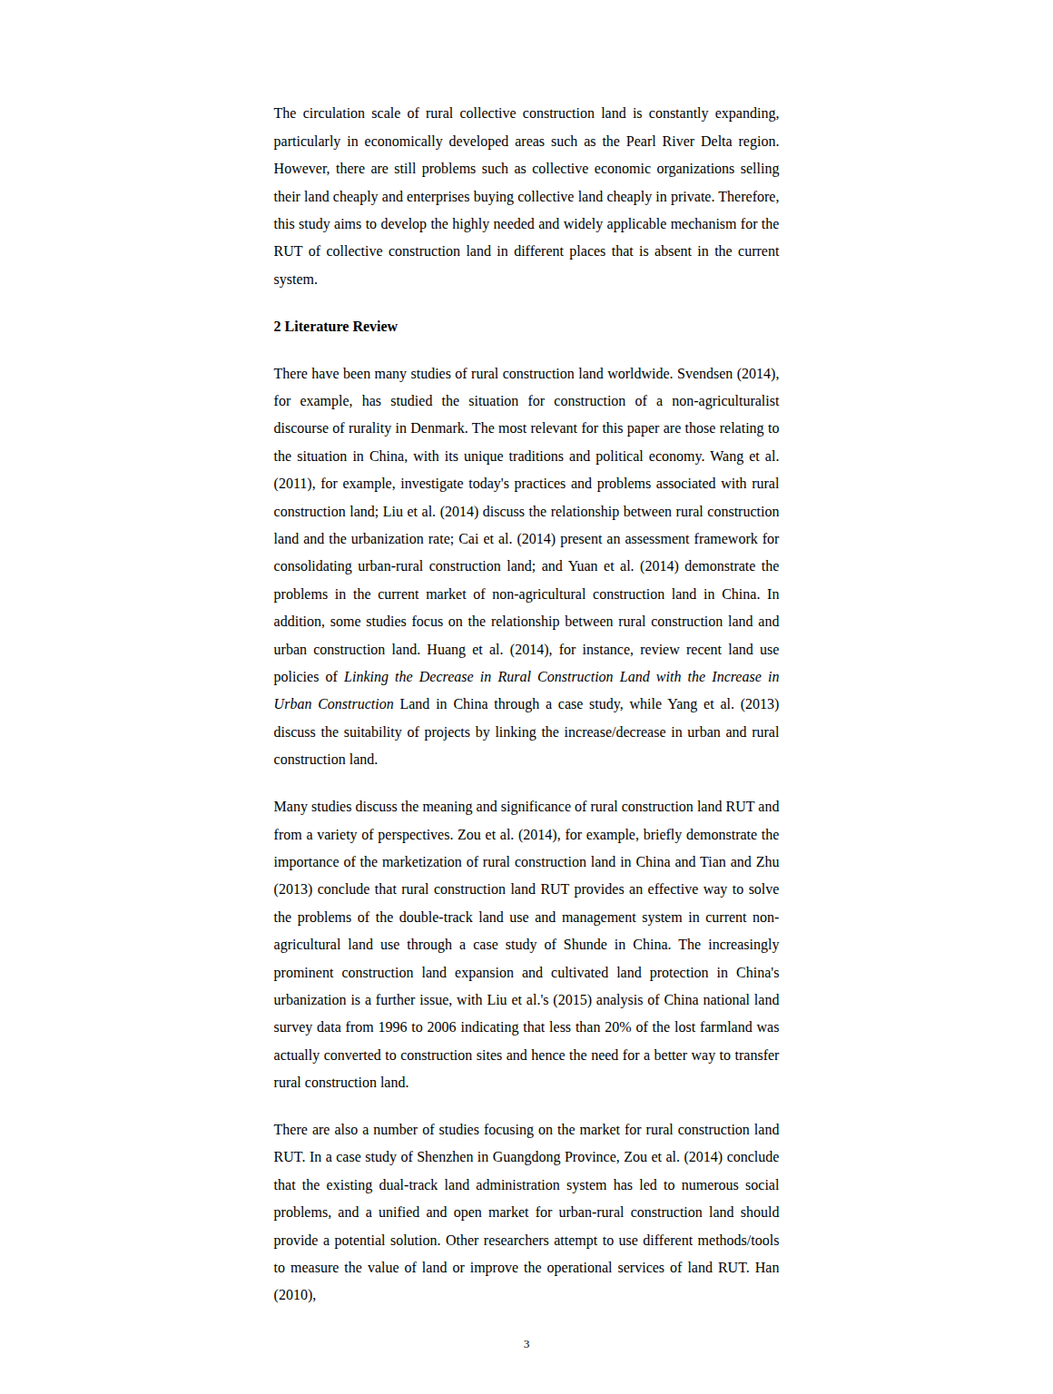The circulation scale of rural collective construction land is constantly expanding, particularly in economically developed areas such as the Pearl River Delta region. However, there are still problems such as collective economic organizations selling their land cheaply and enterprises buying collective land cheaply in private. Therefore, this study aims to develop the highly needed and widely applicable mechanism for the RUT of collective construction land in different places that is absent in the current system.
2 Literature Review
There have been many studies of rural construction land worldwide. Svendsen (2014), for example, has studied the situation for construction of a non-agriculturalist discourse of rurality in Denmark. The most relevant for this paper are those relating to the situation in China, with its unique traditions and political economy. Wang et al. (2011), for example, investigate today's practices and problems associated with rural construction land; Liu et al. (2014) discuss the relationship between rural construction land and the urbanization rate; Cai et al. (2014) present an assessment framework for consolidating urban-rural construction land; and Yuan et al. (2014) demonstrate the problems in the current market of non-agricultural construction land in China. In addition, some studies focus on the relationship between rural construction land and urban construction land. Huang et al. (2014), for instance, review recent land use policies of Linking the Decrease in Rural Construction Land with the Increase in Urban Construction Land in China through a case study, while Yang et al. (2013) discuss the suitability of projects by linking the increase/decrease in urban and rural construction land.
Many studies discuss the meaning and significance of rural construction land RUT and from a variety of perspectives. Zou et al. (2014), for example, briefly demonstrate the importance of the marketization of rural construction land in China and Tian and Zhu (2013) conclude that rural construction land RUT provides an effective way to solve the problems of the double-track land use and management system in current non-agricultural land use through a case study of Shunde in China. The increasingly prominent construction land expansion and cultivated land protection in China's urbanization is a further issue, with Liu et al.'s (2015) analysis of China national land survey data from 1996 to 2006 indicating that less than 20% of the lost farmland was actually converted to construction sites and hence the need for a better way to transfer rural construction land.
There are also a number of studies focusing on the market for rural construction land RUT. In a case study of Shenzhen in Guangdong Province, Zou et al. (2014) conclude that the existing dual-track land administration system has led to numerous social problems, and a unified and open market for urban-rural construction land should provide a potential solution. Other researchers attempt to use different methods/tools to measure the value of land or improve the operational services of land RUT. Han (2010),
3